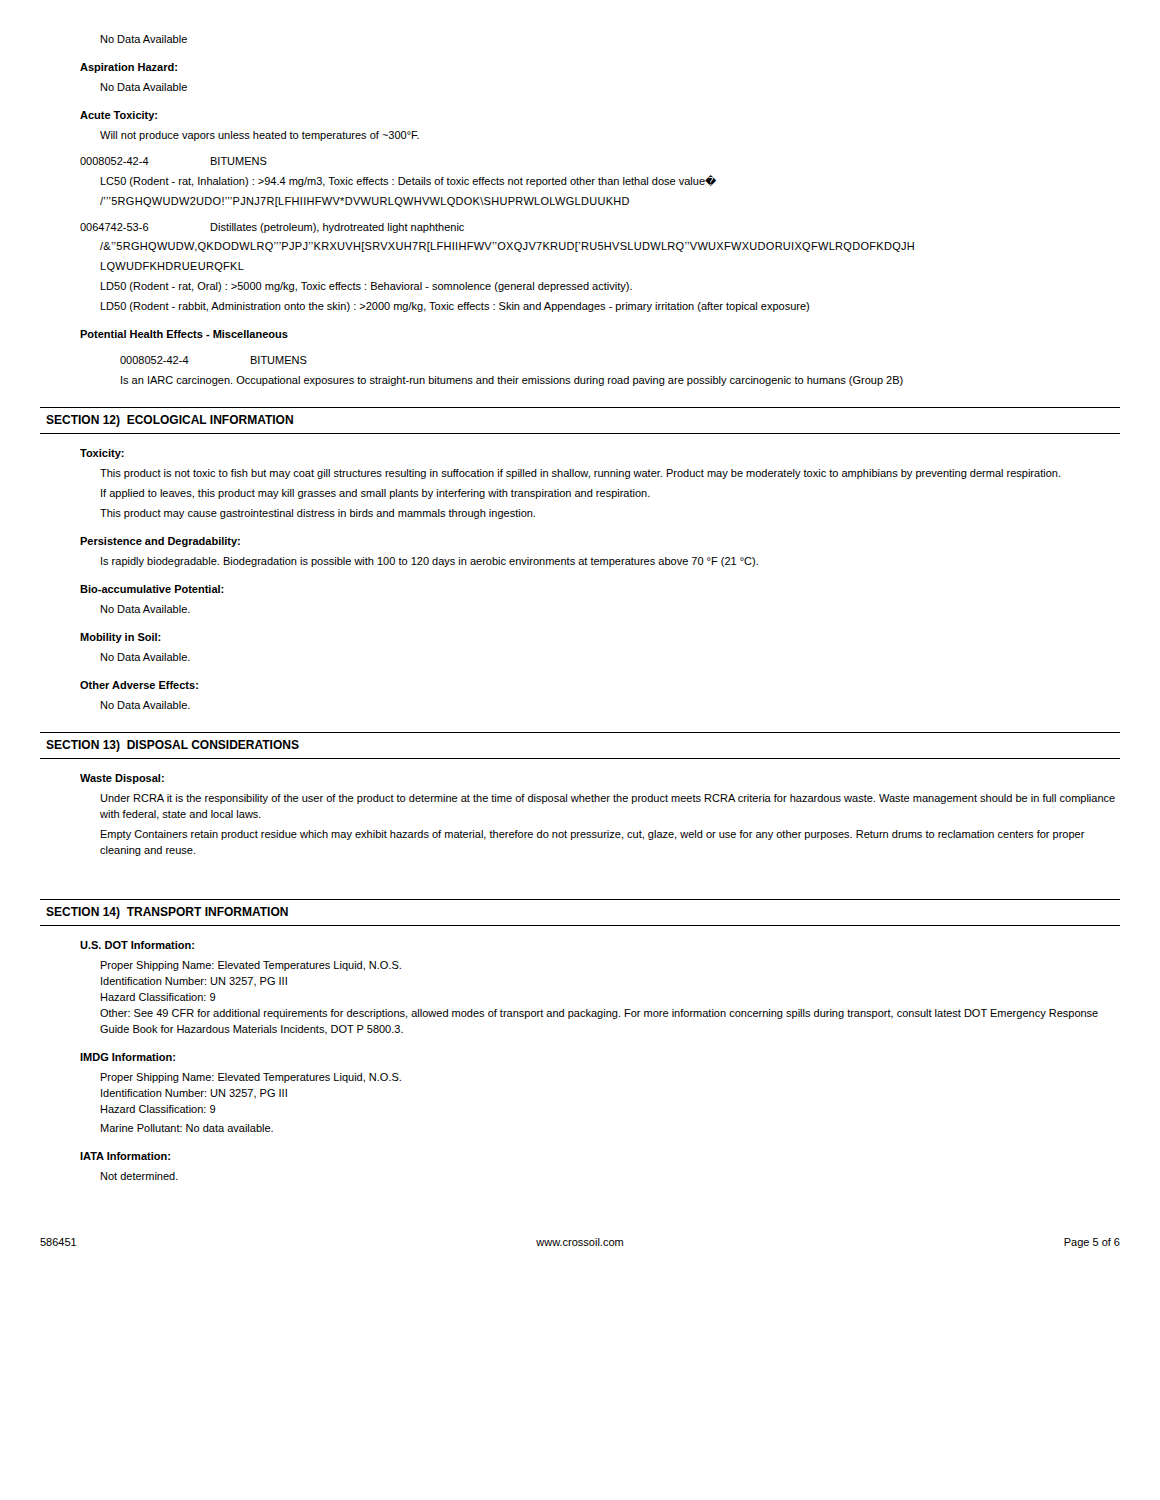No Data Available
Aspiration Hazard:
No Data Available
Acute Toxicity:
Will not produce vapors unless heated to temperatures of ~300°F.
0008052-42-4 BITUMENS
LC50 (Rodent - rat, Inhalation) : >94.4 mg/m3, Toxic effects : Details of toxic effects not reported other than lethal dose value�
/’’’5RGHQWUDW2UDO!’’’PJNJ7R[LFHIIHFWV*DVWURLQWHVWLQDOK\SHUPRWLOLWGLDUUKHD
0064742-53-6 Distillates (petroleum), hydrotreated light naphthenic
/&’’5RGHQWUDW,QKDODWLRQ’’’PJPJ’’KRXUVH[SRVXUH7R[LFHIIHFWV’’OXQJV7KRUD[’RU5HVSLUDWLRQ’’VWUXFWXUDORUIXQFWLRQDOFKDQJH
LQWUDFKHDRUEURQFKL
LD50 (Rodent - rat, Oral) : >5000 mg/kg, Toxic effects : Behavioral - somnolence (general depressed activity).
LD50 (Rodent - rabbit, Administration onto the skin) : >2000 mg/kg, Toxic effects : Skin and Appendages - primary irritation (after topical exposure)
Potential Health Effects - Miscellaneous
0008052-42-4 BITUMENS
Is an IARC carcinogen. Occupational exposures to straight-run bitumens and their emissions during road paving are possibly carcinogenic to humans (Group 2B)
SECTION 12) ECOLOGICAL INFORMATION
Toxicity:
This product is not toxic to fish but may coat gill structures resulting in suffocation if spilled in shallow, running water. Product may be moderately toxic to amphibians by preventing dermal respiration.
If applied to leaves, this product may kill grasses and small plants by interfering with transpiration and respiration.
This product may cause gastrointestinal distress in birds and mammals through ingestion.
Persistence and Degradability:
Is rapidly biodegradable. Biodegradation is possible with 100 to 120 days in aerobic environments at temperatures above 70 °F (21 °C).
Bio-accumulative Potential:
No Data Available.
Mobility in Soil:
No Data Available.
Other Adverse Effects:
No Data Available.
SECTION 13) DISPOSAL CONSIDERATIONS
Waste Disposal:
Under RCRA it is the responsibility of the user of the product to determine at the time of disposal whether the product meets RCRA criteria for hazardous waste. Waste management should be in full compliance with federal, state and local laws.
Empty Containers retain product residue which may exhibit hazards of material, therefore do not pressurize, cut, glaze, weld or use for any other purposes. Return drums to reclamation centers for proper cleaning and reuse.
SECTION 14) TRANSPORT INFORMATION
U.S. DOT Information:
Proper Shipping Name: Elevated Temperatures Liquid, N.O.S.
Identification Number: UN 3257, PG III
Hazard Classification: 9
Other: See 49 CFR for additional requirements for descriptions, allowed modes of transport and packaging. For more information concerning spills during transport, consult latest DOT Emergency Response Guide Book for Hazardous Materials Incidents, DOT P 5800.3.
IMDG Information:
Proper Shipping Name: Elevated Temperatures Liquid, N.O.S.
Identification Number: UN 3257, PG III
Hazard Classification: 9
Marine Pollutant: No data available.
IATA Information:
Not determined.
| 586451 | www.crossoil.com | Page 5 of 6 |